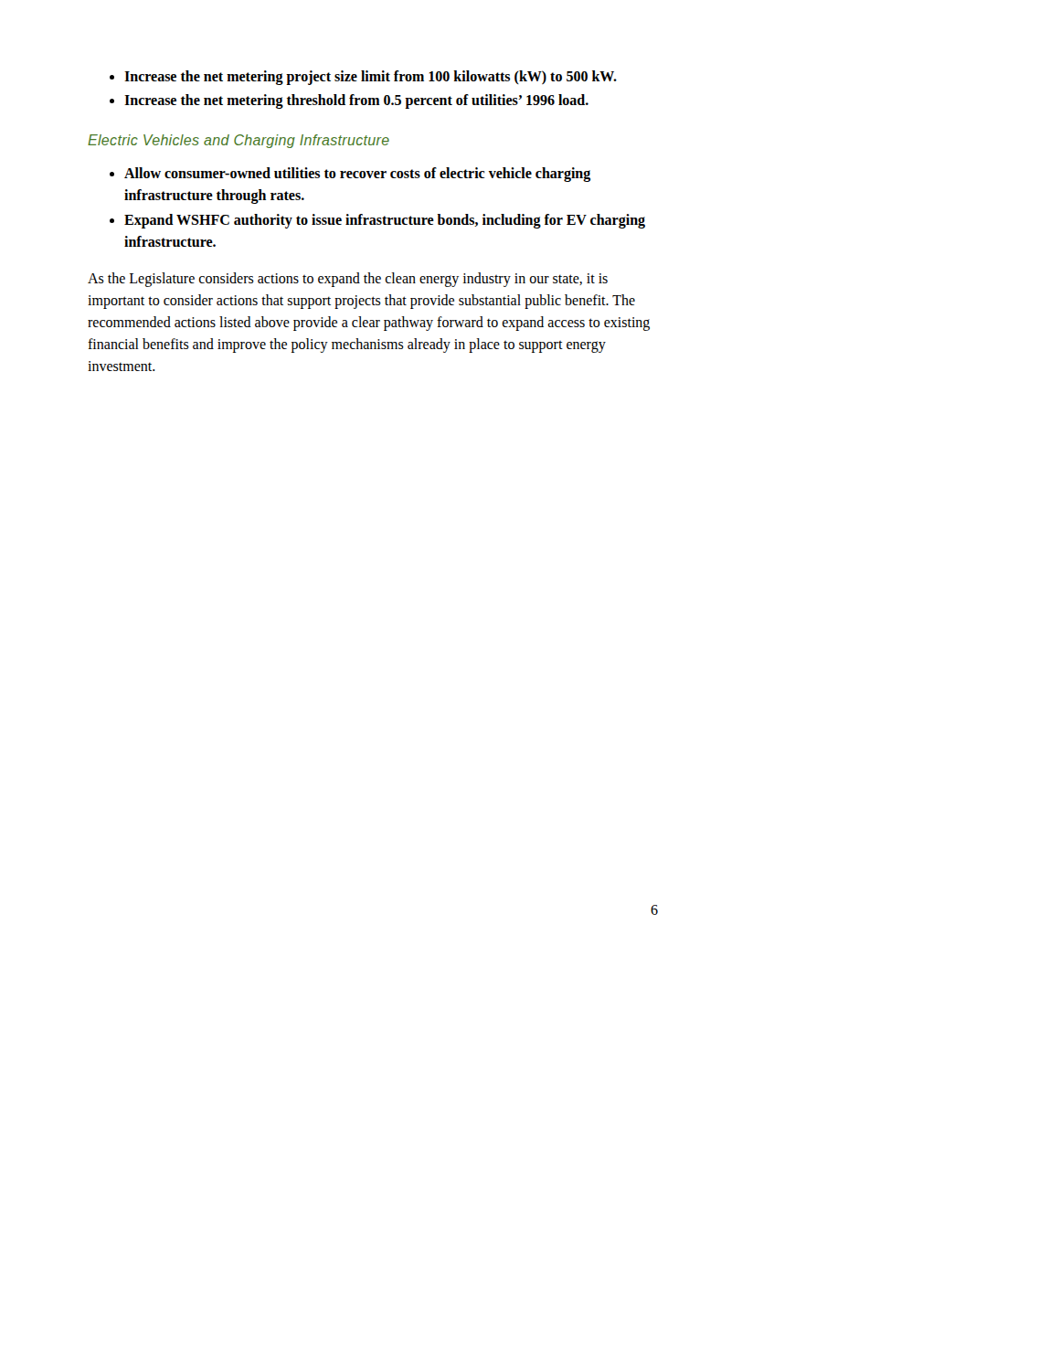Increase the net metering project size limit from 100 kilowatts (kW) to 500 kW.
Increase the net metering threshold from 0.5 percent of utilities’ 1996 load.
Electric Vehicles and Charging Infrastructure
Allow consumer-owned utilities to recover costs of electric vehicle charging infrastructure through rates.
Expand WSHFC authority to issue infrastructure bonds, including for EV charging infrastructure.
As the Legislature considers actions to expand the clean energy industry in our state, it is important to consider actions that support projects that provide substantial public benefit. The recommended actions listed above provide a clear pathway forward to expand access to existing financial benefits and improve the policy mechanisms already in place to support energy investment.
6